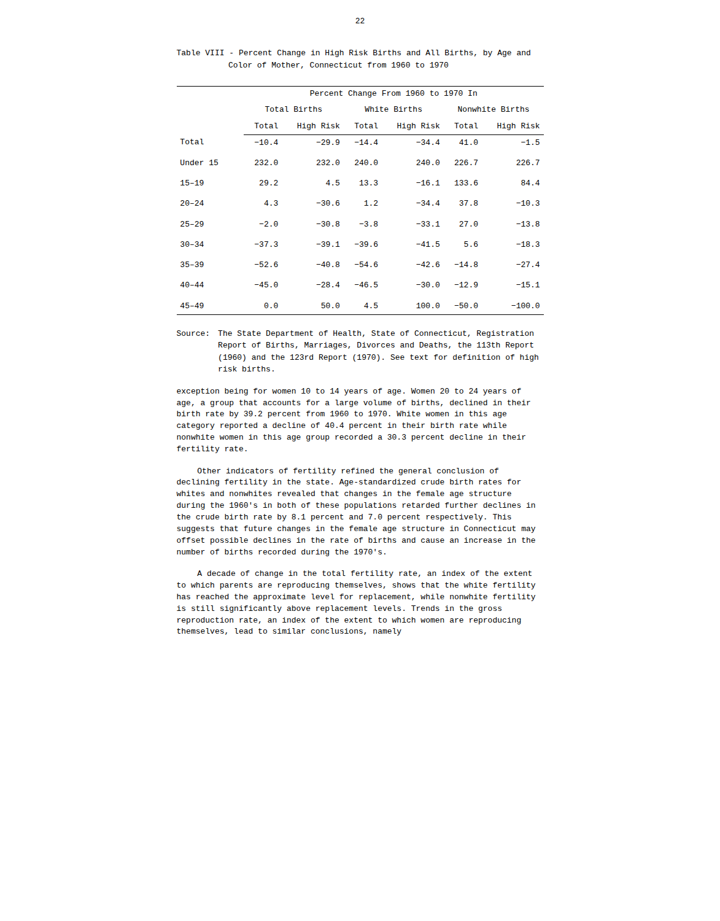22
Table VIII - Percent Change in High Risk Births and All Births, by Age and Color of Mother, Connecticut from 1960 to 1970
| | Percent Change From 1960 to 1970 In |
| --- | --- |
| Total Births | White Births | Nonwhite Births |
| Total | High Risk | Total | High Risk | Total | High Risk |
| Total | −10.4 | −29.9 | −14.4 | −34.4 | 41.0 | −1.5 |
| Under 15 | 232.0 | 232.0 | 240.0 | 240.0 | 226.7 | 226.7 |
| 15–19 | 29.2 | 4.5 | 13.3 | −16.1 | 133.6 | 84.4 |
| 20–24 | 4.3 | −30.6 | 1.2 | −34.4 | 37.8 | −10.3 |
| 25–29 | −2.0 | −30.8 | −3.8 | −33.1 | 27.0 | −13.8 |
| 30–34 | −37.3 | −39.1 | −39.6 | −41.5 | 5.6 | −18.3 |
| 35–39 | −52.6 | −40.8 | −54.6 | −42.6 | −14.8 | −27.4 |
| 40–44 | −45.0 | −28.4 | −46.5 | −30.0 | −12.9 | −15.1 |
| 45–49 | 0.0 | 50.0 | 4.5 | 100.0 | −50.0 | −100.0 |
Source: The State Department of Health, State of Connecticut, Registration Report of Births, Marriages, Divorces and Deaths, the 113th Report (1960) and the 123rd Report (1970). See text for definition of high risk births.
exception being for women 10 to 14 years of age. Women 20 to 24 years of age, a group that accounts for a large volume of births, declined in their birth rate by 39.2 percent from 1960 to 1970. White women in this age category reported a decline of 40.4 percent in their birth rate while nonwhite women in this age group recorded a 30.3 percent decline in their fertility rate.
Other indicators of fertility refined the general conclusion of declining fertility in the state. Age-standardized crude birth rates for whites and nonwhites revealed that changes in the female age structure during the 1960's in both of these populations retarded further declines in the crude birth rate by 8.1 percent and 7.0 percent respectively. This suggests that future changes in the female age structure in Connecticut may offset possible declines in the rate of births and cause an increase in the number of births recorded during the 1970's.
A decade of change in the total fertility rate, an index of the extent to which parents are reproducing themselves, shows that the white fertility has reached the approximate level for replacement, while nonwhite fertility is still significantly above replacement levels. Trends in the gross reproduction rate, an index of the extent to which women are reproducing themselves, lead to similar conclusions, namely